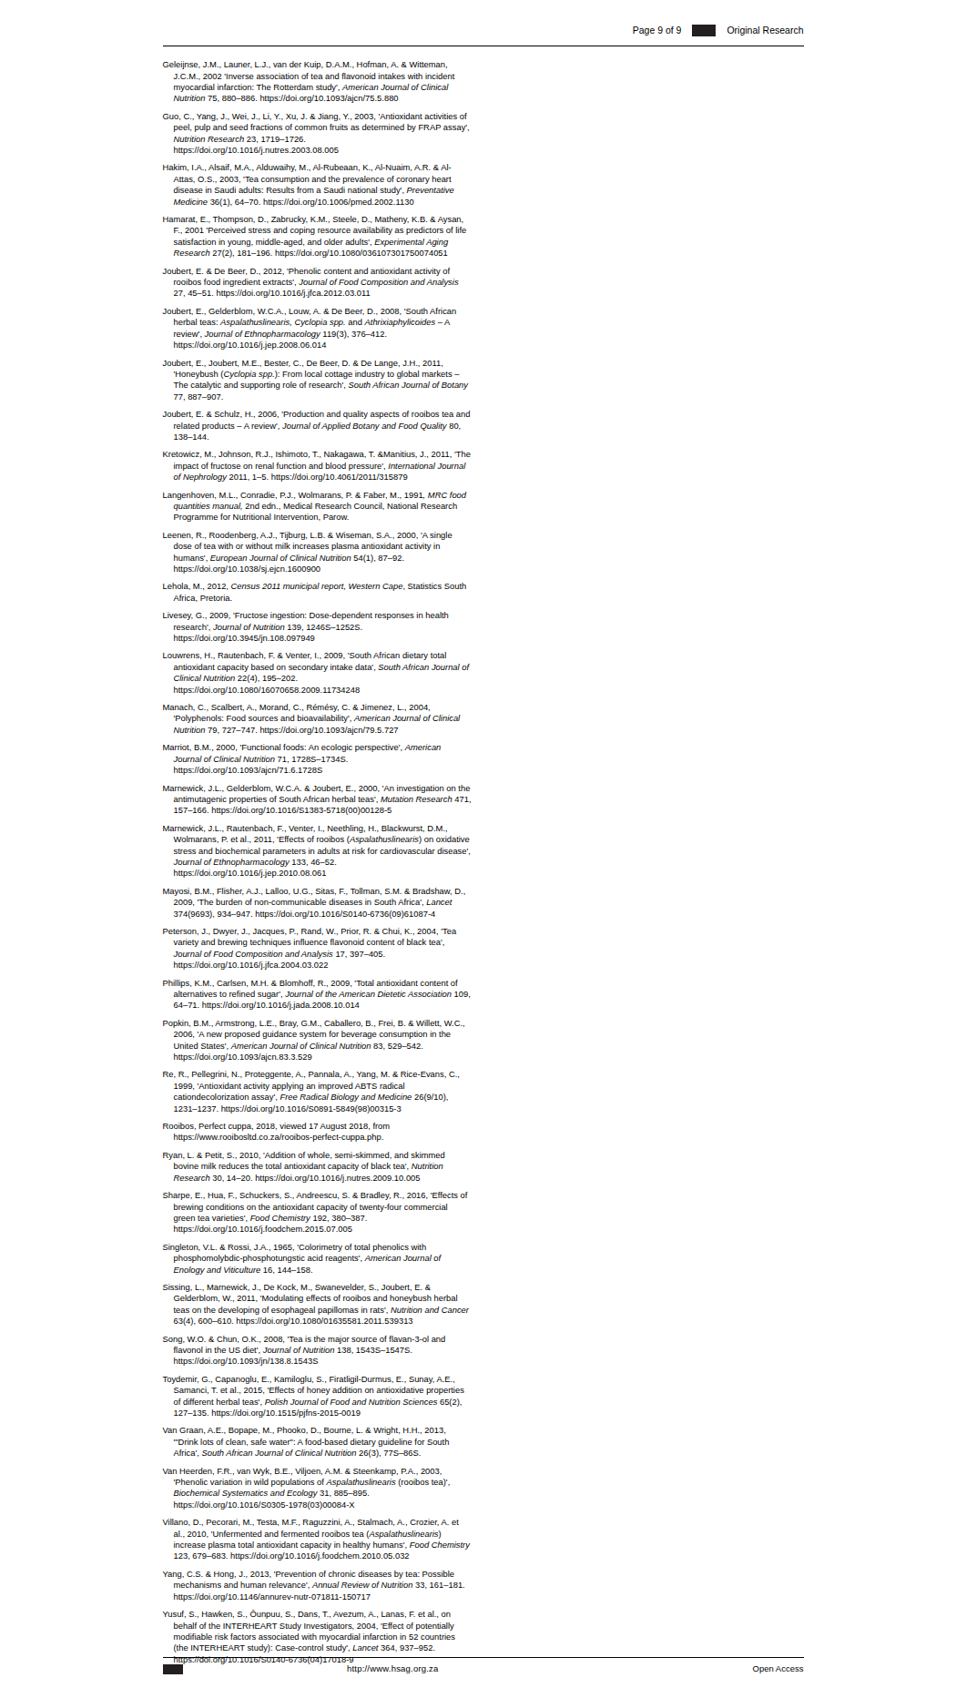Page 9 of 9 Original Research
Geleijnse, J.M., Launer, L.J., van der Kuip, D.A.M., Hofman, A. & Witteman, J.C.M., 2002 'Inverse association of tea and flavonoid intakes with incident myocardial infarction: The Rotterdam study', American Journal of Clinical Nutrition 75, 880–886. https://doi.org/10.1093/ajcn/75.5.880
Guo, C., Yang, J., Wei, J., Li, Y., Xu, J. & Jiang, Y., 2003, 'Antioxidant activities of peel, pulp and seed fractions of common fruits as determined by FRAP assay', Nutrition Research 23, 1719–1726. https://doi.org/10.1016/j.nutres.2003.08.005
Hakim, I.A., Alsaif, M.A., Alduwaihy, M., Al-Rubeaan, K., Al-Nuaim, A.R. & Al-Attas, O.S., 2003, 'Tea consumption and the prevalence of coronary heart disease in Saudi adults: Results from a Saudi national study', Preventative Medicine 36(1), 64–70. https://doi.org/10.1006/pmed.2002.1130
Hamarat, E., Thompson, D., Zabrucky, K.M., Steele, D., Matheny, K.B. & Aysan, F., 2001 'Perceived stress and coping resource availability as predictors of life satisfaction in young, middle-aged, and older adults', Experimental Aging Research 27(2), 181–196. https://doi.org/10.1080/036107301750074051
Joubert, E. & De Beer, D., 2012, 'Phenolic content and antioxidant activity of rooibos food ingredient extracts', Journal of Food Composition and Analysis 27, 45–51. https://doi.org/10.1016/j.jfca.2012.03.011
Joubert, E., Gelderblom, W.C.A., Louw, A. & De Beer, D., 2008, 'South African herbal teas: Aspalathuslinearis, Cyclopia spp. and Athrixiaphylicoides – A review', Journal of Ethnopharmacology 119(3), 376–412. https://doi.org/10.1016/j.jep.2008.06.014
Joubert, E., Joubert, M.E., Bester, C., De Beer, D. & De Lange, J.H., 2011, 'Honeybush (Cyclopia spp.): From local cottage industry to global markets – The catalytic and supporting role of research', South African Journal of Botany 77, 887–907.
Joubert, E. & Schulz, H., 2006, 'Production and quality aspects of rooibos tea and related products – A review', Journal of Applied Botany and Food Quality 80, 138–144.
Kretowicz, M., Johnson, R.J., Ishimoto, T., Nakagawa, T. &Manitius, J., 2011, 'The impact of fructose on renal function and blood pressure', International Journal of Nephrology 2011, 1–5. https://doi.org/10.4061/2011/315879
Langenhoven, M.L., Conradie, P.J., Wolmarans, P. & Faber, M., 1991, MRC food quantities manual, 2nd edn., Medical Research Council, National Research Programme for Nutritional Intervention, Parow.
Leenen, R., Roodenberg, A.J., Tijburg, L.B. & Wiseman, S.A., 2000, 'A single dose of tea with or without milk increases plasma antioxidant activity in humans', European Journal of Clinical Nutrition 54(1), 87–92. https://doi.org/10.1038/sj.ejcn.1600900
Lehola, M., 2012, Census 2011 municipal report, Western Cape, Statistics South Africa, Pretoria.
Livesey, G., 2009, 'Fructose ingestion: Dose-dependent responses in health research', Journal of Nutrition 139, 1246S–1252S. https://doi.org/10.3945/jn.108.097949
Louwrens, H., Rautenbach, F. & Venter, I., 2009, 'South African dietary total antioxidant capacity based on secondary intake data', South African Journal of Clinical Nutrition 22(4), 195–202. https://doi.org/10.1080/16070658.2009.11734248
Manach, C., Scalbert, A., Morand, C., Rémésy, C. & Jimenez, L., 2004, 'Polyphenols: Food sources and bioavailability', American Journal of Clinical Nutrition 79, 727–747. https://doi.org/10.1093/ajcn/79.5.727
Marriot, B.M., 2000, 'Functional foods: An ecologic perspective', American Journal of Clinical Nutrition 71, 1728S–1734S. https://doi.org/10.1093/ajcn/71.6.1728S
Marnewick, J.L., Gelderblom, W.C.A. & Joubert, E., 2000, 'An investigation on the antimutagenic properties of South African herbal teas', Mutation Research 471, 157–166. https://doi.org/10.1016/S1383-5718(00)00128-5
Marnewick, J.L., Rautenbach, F., Venter, I., Neethling, H., Blackwurst, D.M., Wolmarans, P. et al., 2011, 'Effects of rooibos (Aspalathuslinearis) on oxidative stress and biochemical parameters in adults at risk for cardiovascular disease', Journal of Ethnopharmacology 133, 46–52. https://doi.org/10.1016/j.jep.2010.08.061
Mayosi, B.M., Flisher, A.J., Lalloo, U.G., Sitas, F., Tollman, S.M. & Bradshaw, D., 2009, 'The burden of non-communicable diseases in South Africa', Lancet 374(9693), 934–947. https://doi.org/10.1016/S0140-6736(09)61087-4
Peterson, J., Dwyer, J., Jacques, P., Rand, W., Prior, R. & Chui, K., 2004, 'Tea variety and brewing techniques influence flavonoid content of black tea', Journal of Food Composition and Analysis 17, 397–405. https://doi.org/10.1016/j.jfca.2004.03.022
Phillips, K.M., Carlsen, M.H. & Blomhoff, R., 2009, 'Total antioxidant content of alternatives to refined sugar', Journal of the American Dietetic Association 109, 64–71. https://doi.org/10.1016/j.jada.2008.10.014
Popkin, B.M., Armstrong, L.E., Bray, G.M., Caballero, B., Frei, B. & Willett, W.C., 2006, 'A new proposed guidance system for beverage consumption in the United States', American Journal of Clinical Nutrition 83, 529–542. https://doi.org/10.1093/ajcn.83.3.529
Re, R., Pellegrini, N., Proteggente, A., Pannala, A., Yang, M. & Rice-Evans, C., 1999, 'Antioxidant activity applying an improved ABTS radical cationdecolorization assay', Free Radical Biology and Medicine 26(9/10), 1231–1237. https://doi.org/10.1016/S0891-5849(98)00315-3
Rooibos, Perfect cuppa, 2018, viewed 17 August 2018, from https://www.rooibosltd.co.za/rooibos-perfect-cuppa.php.
Ryan, L. & Petit, S., 2010, 'Addition of whole, semi-skimmed, and skimmed bovine milk reduces the total antioxidant capacity of black tea', Nutrition Research 30, 14–20. https://doi.org/10.1016/j.nutres.2009.10.005
Sharpe, E., Hua, F., Schuckers, S., Andreescu, S. & Bradley, R., 2016, 'Effects of brewing conditions on the antioxidant capacity of twenty-four commercial green tea varieties', Food Chemistry 192, 380–387. https://doi.org/10.1016/j.foodchem.2015.07.005
Singleton, V.L. & Rossi, J.A., 1965, 'Colorimetry of total phenolics with phosphomolybdic-phosphotungstic acid reagents', American Journal of Enology and Viticulture 16, 144–158.
Sissing, L., Marnewick, J., De Kock, M., Swanevelder, S., Joubert, E. & Gelderblom, W., 2011, 'Modulating effects of rooibos and honeybush herbal teas on the developing of esophageal papillomas in rats', Nutrition and Cancer 63(4), 600–610. https://doi.org/10.1080/01635581.2011.539313
Song, W.O. & Chun, O.K., 2008, 'Tea is the major source of flavan-3-ol and flavonol in the US diet', Journal of Nutrition 138, 1543S–1547S. https://doi.org/10.1093/jn/138.8.1543S
Toydemir, G., Capanoglu, E., Kamiloglu, S., Firatligil-Durmus, E., Sunay, A.E., Samanci, T. et al., 2015, 'Effects of honey addition on antioxidative properties of different herbal teas', Polish Journal of Food and Nutrition Sciences 65(2), 127–135. https://doi.org/10.1515/pjfns-2015-0019
Van Graan, A.E., Bopape, M., Phooko, D., Bourne, L. & Wright, H.H., 2013, '"Drink lots of clean, safe water": A food-based dietary guideline for South Africa', South African Journal of Clinical Nutrition 26(3), 77S–86S.
Van Heerden, F.R., van Wyk, B.E., Viljoen, A.M. & Steenkamp, P.A., 2003, 'Phenolic variation in wild populations of Aspalathuslinearis (rooibos tea)', Biochemical Systematics and Ecology 31, 885–895. https://doi.org/10.1016/S0305-1978(03)00084-X
Villano, D., Pecorari, M., Testa, M.F., Raguzzini, A., Stalmach, A., Crozier, A. et al., 2010, 'Unfermented and fermented rooibos tea (Aspalathuslinearis) increase plasma total antioxidant capacity in healthy humans', Food Chemistry 123, 679–683. https://doi.org/10.1016/j.foodchem.2010.05.032
Yang, C.S. & Hong, J., 2013, 'Prevention of chronic diseases by tea: Possible mechanisms and human relevance', Annual Review of Nutrition 33, 161–181. https://doi.org/10.1146/annurev-nutr-071811-150717
Yusuf, S., Hawken, S., Ôunpuu, S., Dans, T., Avezum, A., Lanas, F. et al., on behalf of the INTERHEART Study Investigators, 2004, 'Effect of potentially modifiable risk factors associated with myocardial infarction in 52 countries (the INTERHEART study): Case-control study', Lancet 364, 937–952. https://doi.org/10.1016/S0140-6736(04)17018-9
http://www.hsag.org.za Open Access